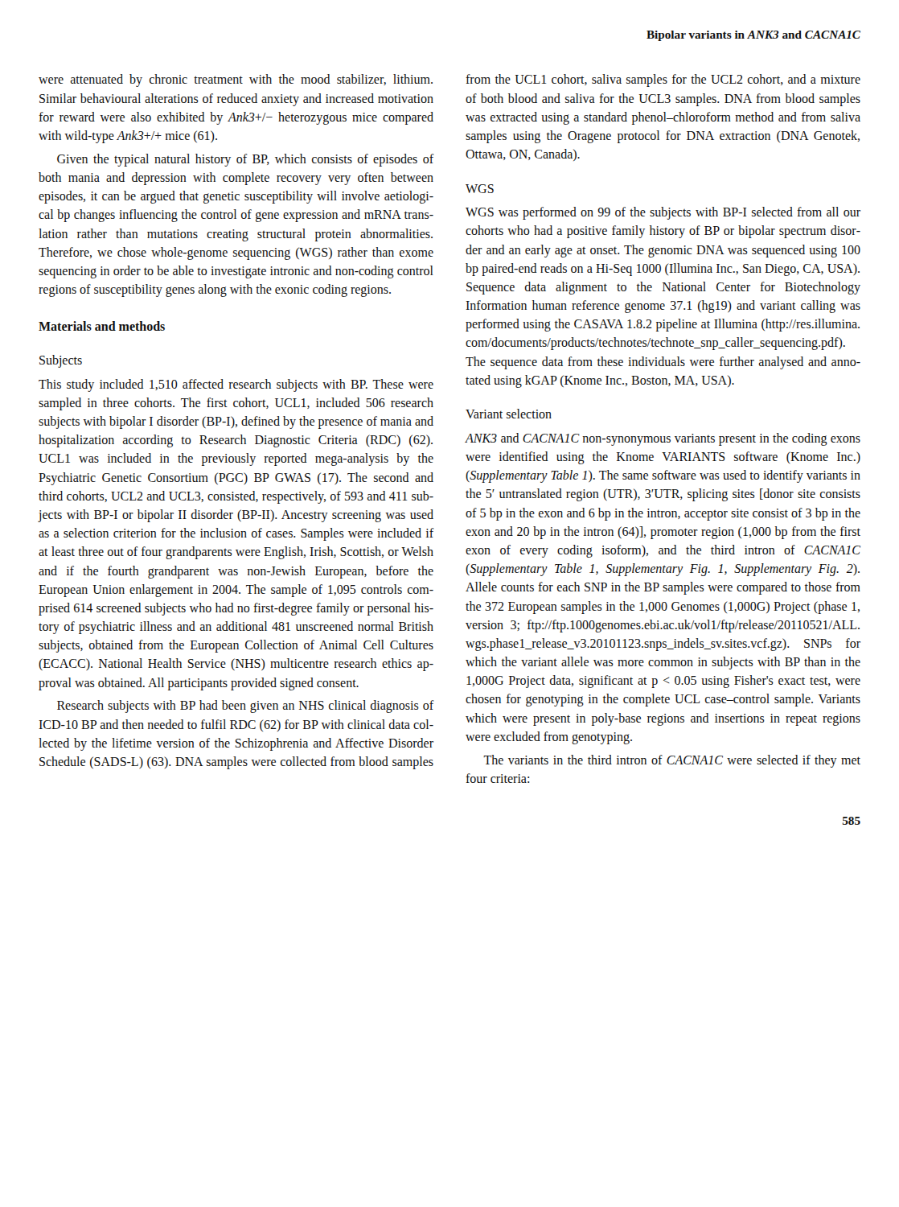Bipolar variants in ANK3 and CACNA1C
were attenuated by chronic treatment with the mood stabilizer, lithium. Similar behavioural alterations of reduced anxiety and increased motivation for reward were also exhibited by Ank3+/− heterozygous mice compared with wild-type Ank3+/+ mice (61).
Given the typical natural history of BP, which consists of episodes of both mania and depression with complete recovery very often between episodes, it can be argued that genetic susceptibility will involve aetiological bp changes influencing the control of gene expression and mRNA translation rather than mutations creating structural protein abnormalities. Therefore, we chose whole-genome sequencing (WGS) rather than exome sequencing in order to be able to investigate intronic and non-coding control regions of susceptibility genes along with the exonic coding regions.
Materials and methods
Subjects
This study included 1,510 affected research subjects with BP. These were sampled in three cohorts. The first cohort, UCL1, included 506 research subjects with bipolar I disorder (BP-I), defined by the presence of mania and hospitalization according to Research Diagnostic Criteria (RDC) (62). UCL1 was included in the previously reported mega-analysis by the Psychiatric Genetic Consortium (PGC) BP GWAS (17). The second and third cohorts, UCL2 and UCL3, consisted, respectively, of 593 and 411 subjects with BP-I or bipolar II disorder (BP-II). Ancestry screening was used as a selection criterion for the inclusion of cases. Samples were included if at least three out of four grandparents were English, Irish, Scottish, or Welsh and if the fourth grandparent was non-Jewish European, before the European Union enlargement in 2004. The sample of 1,095 controls comprised 614 screened subjects who had no first-degree family or personal history of psychiatric illness and an additional 481 unscreened normal British subjects, obtained from the European Collection of Animal Cell Cultures (ECACC). National Health Service (NHS) multicentre research ethics approval was obtained. All participants provided signed consent.
Research subjects with BP had been given an NHS clinical diagnosis of ICD-10 BP and then needed to fulfil RDC (62) for BP with clinical data collected by the lifetime version of the Schizophrenia and Affective Disorder Schedule (SADS-L) (63). DNA samples were collected from blood samples from the UCL1 cohort, saliva samples for the UCL2 cohort, and a mixture of both blood and saliva for the UCL3 samples. DNA from blood samples was extracted using a standard phenol–chloroform method and from saliva samples using the Oragene protocol for DNA extraction (DNA Genotek, Ottawa, ON, Canada).
WGS
WGS was performed on 99 of the subjects with BP-I selected from all our cohorts who had a positive family history of BP or bipolar spectrum disorder and an early age at onset. The genomic DNA was sequenced using 100 bp paired-end reads on a Hi-Seq 1000 (Illumina Inc., San Diego, CA, USA). Sequence data alignment to the National Center for Biotechnology Information human reference genome 37.1 (hg19) and variant calling was performed using the CASAVA 1.8.2 pipeline at Illumina (http://res.illumina.com/documents/products/technotes/technote_snp_caller_sequencing.pdf). The sequence data from these individuals were further analysed and annotated using kGAP (Knome Inc., Boston, MA, USA).
Variant selection
ANK3 and CACNA1C non-synonymous variants present in the coding exons were identified using the Knome VARIANTS software (Knome Inc.) (Supplementary Table 1). The same software was used to identify variants in the 5′ untranslated region (UTR), 3′UTR, splicing sites [donor site consists of 5 bp in the exon and 6 bp in the intron, acceptor site consist of 3 bp in the exon and 20 bp in the intron (64)], promoter region (1,000 bp from the first exon of every coding isoform), and the third intron of CACNA1C (Supplementary Table 1, Supplementary Fig. 1, Supplementary Fig. 2). Allele counts for each SNP in the BP samples were compared to those from the 372 European samples in the 1,000 Genomes (1,000G) Project (phase 1, version 3; ftp://ftp.1000genomes.ebi.ac.uk/vol1/ftp/release/20110521/ALL.wgs.phase1_release_v3.20101123.snps_indels_sv.sites.vcf.gz). SNPs for which the variant allele was more common in subjects with BP than in the 1,000G Project data, significant at p < 0.05 using Fisher's exact test, were chosen for genotyping in the complete UCL case–control sample. Variants which were present in poly-base regions and insertions in repeat regions were excluded from genotyping.
The variants in the third intron of CACNA1C were selected if they met four criteria:
585